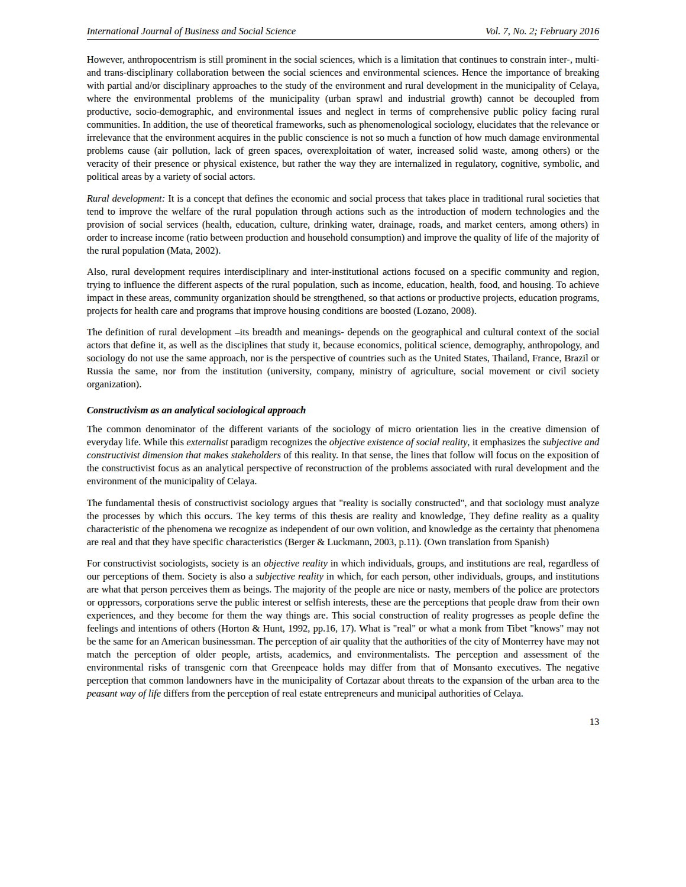International Journal of Business and Social Science
Vol. 7, No. 2; February 2016
However, anthropocentrism is still prominent in the social sciences, which is a limitation that continues to constrain inter-, multi- and trans-disciplinary collaboration between the social sciences and environmental sciences. Hence the importance of breaking with partial and/or disciplinary approaches to the study of the environment and rural development in the municipality of Celaya, where the environmental problems of the municipality (urban sprawl and industrial growth) cannot be decoupled from productive, socio-demographic, and environmental issues and neglect in terms of comprehensive public policy facing rural communities. In addition, the use of theoretical frameworks, such as phenomenological sociology, elucidates that the relevance or irrelevance that the environment acquires in the public conscience is not so much a function of how much damage environmental problems cause (air pollution, lack of green spaces, overexploitation of water, increased solid waste, among others) or the veracity of their presence or physical existence, but rather the way they are internalized in regulatory, cognitive, symbolic, and political areas by a variety of social actors.
Rural development: It is a concept that defines the economic and social process that takes place in traditional rural societies that tend to improve the welfare of the rural population through actions such as the introduction of modern technologies and the provision of social services (health, education, culture, drinking water, drainage, roads, and market centers, among others) in order to increase income (ratio between production and household consumption) and improve the quality of life of the majority of the rural population (Mata, 2002).
Also, rural development requires interdisciplinary and inter-institutional actions focused on a specific community and region, trying to influence the different aspects of the rural population, such as income, education, health, food, and housing. To achieve impact in these areas, community organization should be strengthened, so that actions or productive projects, education programs, projects for health care and programs that improve housing conditions are boosted (Lozano, 2008).
The definition of rural development –its breadth and meanings- depends on the geographical and cultural context of the social actors that define it, as well as the disciplines that study it, because economics, political science, demography, anthropology, and sociology do not use the same approach, nor is the perspective of countries such as the United States, Thailand, France, Brazil or Russia the same, nor from the institution (university, company, ministry of agriculture, social movement or civil society organization).
Constructivism as an analytical sociological approach
The common denominator of the different variants of the sociology of micro orientation lies in the creative dimension of everyday life. While this externalist paradigm recognizes the objective existence of social reality, it emphasizes the subjective and constructivist dimension that makes stakeholders of this reality. In that sense, the lines that follow will focus on the exposition of the constructivist focus as an analytical perspective of reconstruction of the problems associated with rural development and the environment of the municipality of Celaya.
The fundamental thesis of constructivist sociology argues that "reality is socially constructed", and that sociology must analyze the processes by which this occurs. The key terms of this thesis are reality and knowledge, They define reality as a quality characteristic of the phenomena we recognize as independent of our own volition, and knowledge as the certainty that phenomena are real and that they have specific characteristics (Berger & Luckmann, 2003, p.11). (Own translation from Spanish)
For constructivist sociologists, society is an objective reality in which individuals, groups, and institutions are real, regardless of our perceptions of them. Society is also a subjective reality in which, for each person, other individuals, groups, and institutions are what that person perceives them as beings. The majority of the people are nice or nasty, members of the police are protectors or oppressors, corporations serve the public interest or selfish interests, these are the perceptions that people draw from their own experiences, and they become for them the way things are. This social construction of reality progresses as people define the feelings and intentions of others (Horton & Hunt, 1992, pp.16, 17). What is "real" or what a monk from Tibet "knows" may not be the same for an American businessman. The perception of air quality that the authorities of the city of Monterrey have may not match the perception of older people, artists, academics, and environmentalists. The perception and assessment of the environmental risks of transgenic corn that Greenpeace holds may differ from that of Monsanto executives. The negative perception that common landowners have in the municipality of Cortazar about threats to the expansion of the urban area to the peasant way of life differs from the perception of real estate entrepreneurs and municipal authorities of Celaya.
13